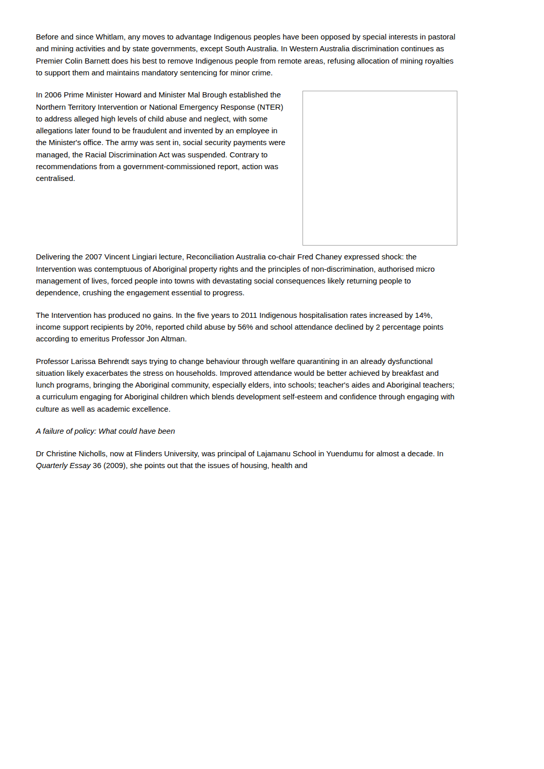Before and since Whitlam, any moves to advantage Indigenous peoples have been opposed by special interests in pastoral and mining activities and by state governments, except South Australia. In Western Australia discrimination continues as Premier Colin Barnett does his best to remove Indigenous people from remote areas, refusing allocation of mining royalties to support them and maintains mandatory sentencing for minor crime.
In 2006 Prime Minister Howard and Minister Mal Brough established the Northern Territory Intervention or National Emergency Response (NTER) to address alleged high levels of child abuse and neglect, with some allegations later found to be fraudulent and invented by an employee in the Minister's office. The army was sent in, social security payments were managed, the Racial Discrimination Act was suspended. Contrary to recommendations from a government-commissioned report, action was centralised.
Delivering the 2007 Vincent Lingiari lecture, Reconciliation Australia co-chair Fred Chaney expressed shock: the Intervention was contemptuous of Aboriginal property rights and the principles of non-discrimination, authorised micro management of lives, forced people into towns with devastating social consequences likely returning people to dependence, crushing the engagement essential to progress.
The Intervention has produced no gains. In the five years to 2011 Indigenous hospitalisation rates increased by 14%, income support recipients by 20%, reported child abuse by 56% and school attendance declined by 2 percentage points according to emeritus Professor Jon Altman.
Professor Larissa Behrendt says trying to change behaviour through welfare quarantining in an already dysfunctional situation likely exacerbates the stress on households. Improved attendance would be better achieved by breakfast and lunch programs, bringing the Aboriginal community, especially elders, into schools; teacher's aides and Aboriginal teachers; a curriculum engaging for Aboriginal children which blends development self-esteem and confidence through engaging with culture as well as academic excellence.
A failure of policy: What could have been
Dr Christine Nicholls, now at Flinders University, was principal of Lajamanu School in Yuendumu for almost a decade. In Quarterly Essay 36 (2009), she points out that the issues of housing, health and